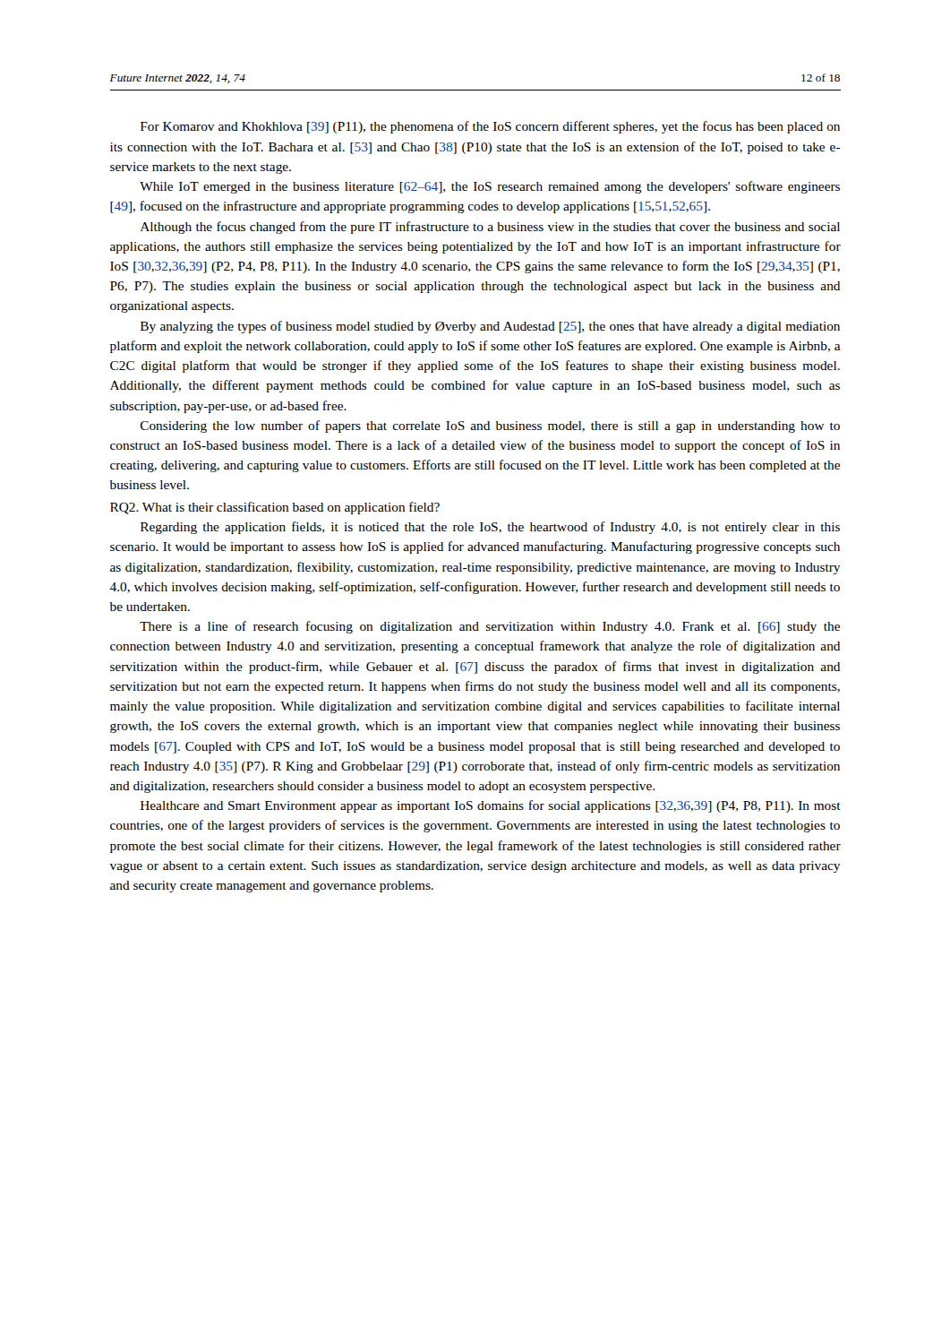Future Internet 2022, 14, 74 12 of 18
For Komarov and Khokhlova [39] (P11), the phenomena of the IoS concern different spheres, yet the focus has been placed on its connection with the IoT. Bachara et al. [53] and Chao [38] (P10) state that the IoS is an extension of the IoT, poised to take e-service markets to the next stage.
While IoT emerged in the business literature [62–64], the IoS research remained among the developers' software engineers [49], focused on the infrastructure and appropriate programming codes to develop applications [15,51,52,65].
Although the focus changed from the pure IT infrastructure to a business view in the studies that cover the business and social applications, the authors still emphasize the services being potentialized by the IoT and how IoT is an important infrastructure for IoS [30,32,36,39] (P2, P4, P8, P11). In the Industry 4.0 scenario, the CPS gains the same relevance to form the IoS [29,34,35] (P1, P6, P7). The studies explain the business or social application through the technological aspect but lack in the business and organizational aspects.
By analyzing the types of business model studied by Øverby and Audestad [25], the ones that have already a digital mediation platform and exploit the network collaboration, could apply to IoS if some other IoS features are explored. One example is Airbnb, a C2C digital platform that would be stronger if they applied some of the IoS features to shape their existing business model. Additionally, the different payment methods could be combined for value capture in an IoS-based business model, such as subscription, pay-per-use, or ad-based free.
Considering the low number of papers that correlate IoS and business model, there is still a gap in understanding how to construct an IoS-based business model. There is a lack of a detailed view of the business model to support the concept of IoS in creating, delivering, and capturing value to customers. Efforts are still focused on the IT level. Little work has been completed at the business level.
RQ2. What is their classification based on application field?
Regarding the application fields, it is noticed that the role IoS, the heartwood of Industry 4.0, is not entirely clear in this scenario. It would be important to assess how IoS is applied for advanced manufacturing. Manufacturing progressive concepts such as digitalization, standardization, flexibility, customization, real-time responsibility, predictive maintenance, are moving to Industry 4.0, which involves decision making, self-optimization, self-configuration. However, further research and development still needs to be undertaken.
There is a line of research focusing on digitalization and servitization within Industry 4.0. Frank et al. [66] study the connection between Industry 4.0 and servitization, presenting a conceptual framework that analyze the role of digitalization and servitization within the product-firm, while Gebauer et al. [67] discuss the paradox of firms that invest in digitalization and servitization but not earn the expected return. It happens when firms do not study the business model well and all its components, mainly the value proposition. While digitalization and servitization combine digital and services capabilities to facilitate internal growth, the IoS covers the external growth, which is an important view that companies neglect while innovating their business models [67]. Coupled with CPS and IoT, IoS would be a business model proposal that is still being researched and developed to reach Industry 4.0 [35] (P7). R King and Grobbelaar [29] (P1) corroborate that, instead of only firm-centric models as servitization and digitalization, researchers should consider a business model to adopt an ecosystem perspective.
Healthcare and Smart Environment appear as important IoS domains for social applications [32,36,39] (P4, P8, P11). In most countries, one of the largest providers of services is the government. Governments are interested in using the latest technologies to promote the best social climate for their citizens. However, the legal framework of the latest technologies is still considered rather vague or absent to a certain extent. Such issues as standardization, service design architecture and models, as well as data privacy and security create management and governance problems.